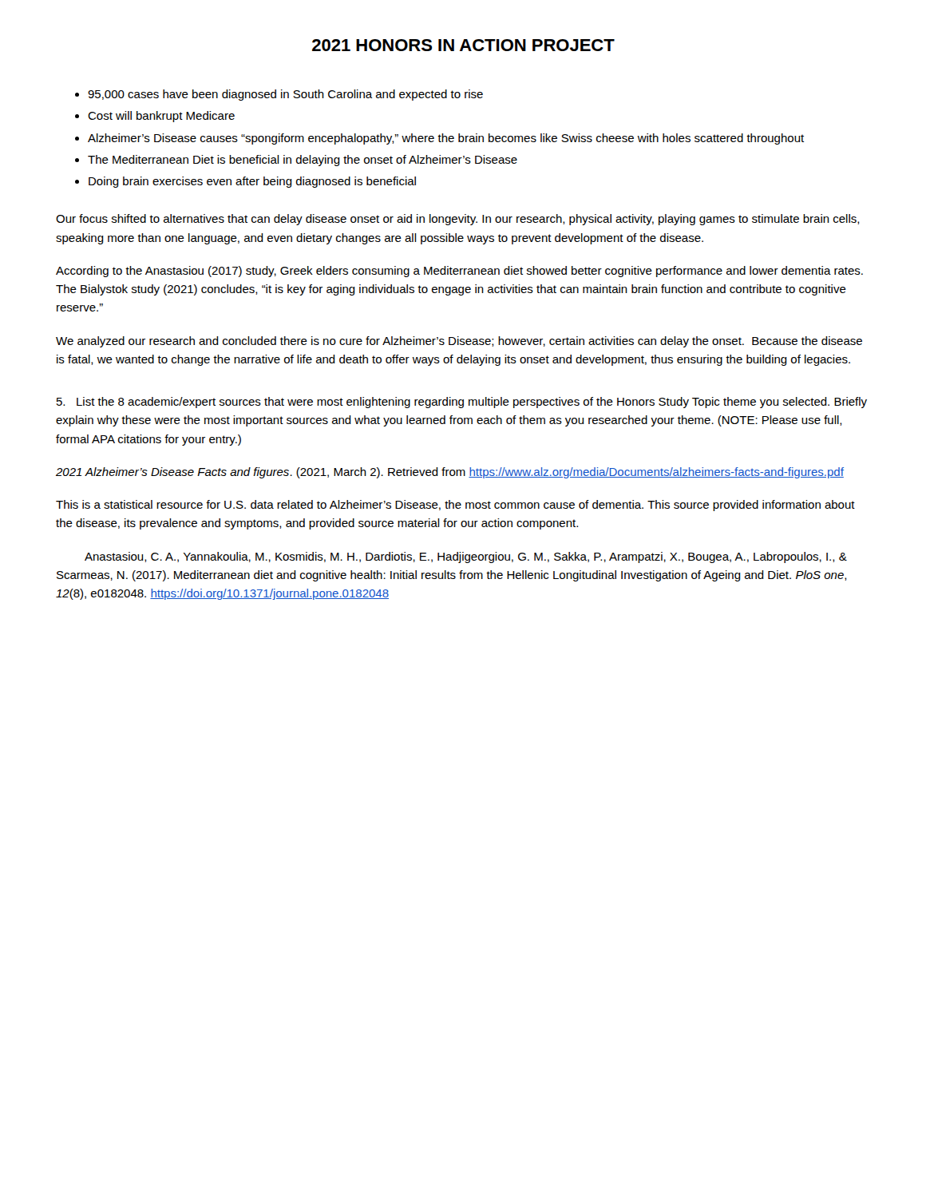2021 HONORS IN ACTION PROJECT
95,000 cases have been diagnosed in South Carolina and expected to rise
Cost will bankrupt Medicare
Alzheimer’s Disease causes “spongiform encephalopathy,” where the brain becomes like Swiss cheese with holes scattered throughout
The Mediterranean Diet is beneficial in delaying the onset of Alzheimer’s Disease
Doing brain exercises even after being diagnosed is beneficial
Our focus shifted to alternatives that can delay disease onset or aid in longevity. In our research, physical activity, playing games to stimulate brain cells, speaking more than one language, and even dietary changes are all possible ways to prevent development of the disease.
According to the Anastasiou (2017) study, Greek elders consuming a Mediterranean diet showed better cognitive performance and lower dementia rates. The Bialystok study (2021) concludes, “it is key for aging individuals to engage in activities that can maintain brain function and contribute to cognitive reserve.”
We analyzed our research and concluded there is no cure for Alzheimer’s Disease; however, certain activities can delay the onset. Because the disease is fatal, we wanted to change the narrative of life and death to offer ways of delaying its onset and development, thus ensuring the building of legacies.
5. List the 8 academic/expert sources that were most enlightening regarding multiple perspectives of the Honors Study Topic theme you selected. Briefly explain why these were the most important sources and what you learned from each of them as you researched your theme. (NOTE: Please use full, formal APA citations for your entry.)
2021 Alzheimer’s Disease Facts and figures. (2021, March 2). Retrieved from https://www.alz.org/media/Documents/alzheimers-facts-and-figures.pdf
This is a statistical resource for U.S. data related to Alzheimer’s Disease, the most common cause of dementia. This source provided information about the disease, its prevalence and symptoms, and provided source material for our action component.
Anastasiou, C. A., Yannakoulia, M., Kosmidis, M. H., Dardiotis, E., Hadjigeorgiou, G. M., Sakka, P., Arampatzi, X., Bougea, A., Labropoulos, I., & Scarmeas, N. (2017). Mediterranean diet and cognitive health: Initial results from the Hellenic Longitudinal Investigation of Ageing and Diet. PloS one, 12(8), e0182048. https://doi.org/10.1371/journal.pone.0182048